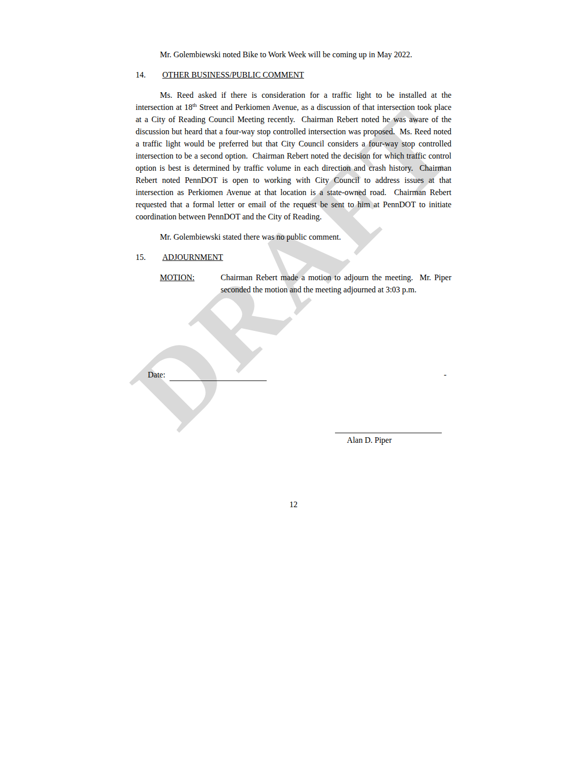DRAFT
Mr. Golembiewski noted Bike to Work Week will be coming up in May 2022.
14. OTHER BUSINESS/PUBLIC COMMENT
Ms. Reed asked if there is consideration for a traffic light to be installed at the intersection at 18th Street and Perkiomen Avenue, as a discussion of that intersection took place at a City of Reading Council Meeting recently. Chairman Rebert noted he was aware of the discussion but heard that a four-way stop controlled intersection was proposed. Ms. Reed noted a traffic light would be preferred but that City Council considers a four-way stop controlled intersection to be a second option. Chairman Rebert noted the decision for which traffic control option is best is determined by traffic volume in each direction and crash history. Chairman Rebert noted PennDOT is open to working with City Council to address issues at that intersection as Perkiomen Avenue at that location is a state-owned road. Chairman Rebert requested that a formal letter or email of the request be sent to him at PennDOT to initiate coordination between PennDOT and the City of Reading.
Mr. Golembiewski stated there was no public comment.
15. ADJOURNMENT
MOTION:
Chairman Rebert made a motion to adjourn the meeting. Mr. Piper seconded the motion and the meeting adjourned at 3:03 p.m.
Date: -
Alan D. Piper
12